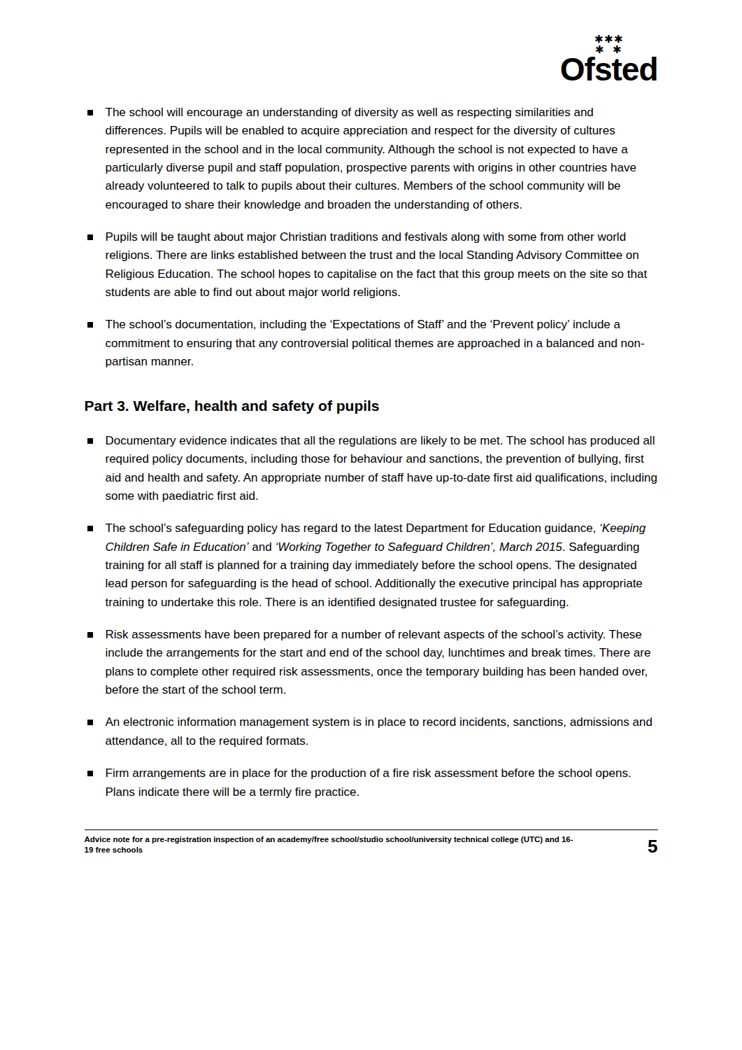✱✱✱
✱ ✱
Ofsted
The school will encourage an understanding of diversity as well as respecting similarities and differences. Pupils will be enabled to acquire appreciation and respect for the diversity of cultures represented in the school and in the local community. Although the school is not expected to have a particularly diverse pupil and staff population, prospective parents with origins in other countries have already volunteered to talk to pupils about their cultures. Members of the school community will be encouraged to share their knowledge and broaden the understanding of others.
Pupils will be taught about major Christian traditions and festivals along with some from other world religions. There are links established between the trust and the local Standing Advisory Committee on Religious Education. The school hopes to capitalise on the fact that this group meets on the site so that students are able to find out about major world religions.
The school’s documentation, including the ‘Expectations of Staff’ and the ‘Prevent policy’ include a commitment to ensuring that any controversial political themes are approached in a balanced and non-partisan manner.
Part 3. Welfare, health and safety of pupils
Documentary evidence indicates that all the regulations are likely to be met. The school has produced all required policy documents, including those for behaviour and sanctions, the prevention of bullying, first aid and health and safety. An appropriate number of staff have up-to-date first aid qualifications, including some with paediatric first aid.
The school’s safeguarding policy has regard to the latest Department for Education guidance, ‘Keeping Children Safe in Education’ and ‘Working Together to Safeguard Children’, March 2015. Safeguarding training for all staff is planned for a training day immediately before the school opens. The designated lead person for safeguarding is the head of school. Additionally the executive principal has appropriate training to undertake this role. There is an identified designated trustee for safeguarding.
Risk assessments have been prepared for a number of relevant aspects of the school’s activity. These include the arrangements for the start and end of the school day, lunchtimes and break times. There are plans to complete other required risk assessments, once the temporary building has been handed over, before the start of the school term.
An electronic information management system is in place to record incidents, sanctions, admissions and attendance, all to the required formats.
Firm arrangements are in place for the production of a fire risk assessment before the school opens. Plans indicate there will be a termly fire practice.
Advice note for a pre-registration inspection of an academy/free school/studio school/university technical college (UTC) and 16-19 free schools
5